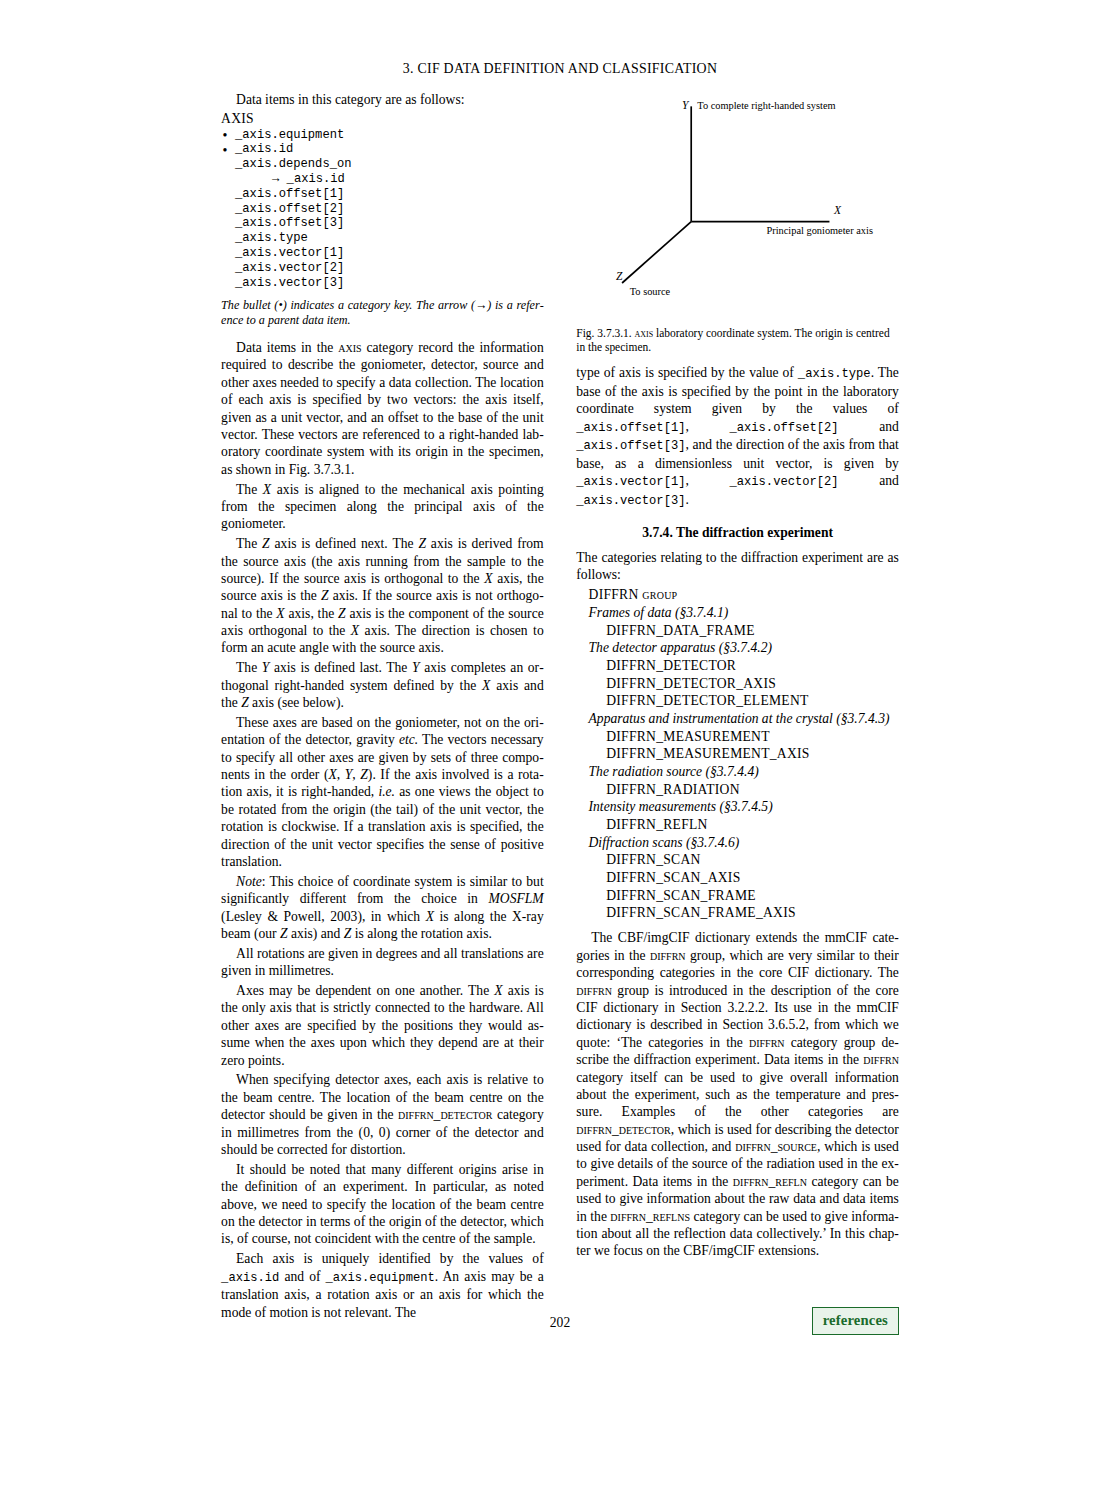3. CIF DATA DEFINITION AND CLASSIFICATION
Data items in this category are as follows:
AXIS
_axis.equipment
_axis.id
_axis.depends_on
→ _axis.id
_axis.offset[1]
_axis.offset[2]
_axis.offset[3]
_axis.type
_axis.vector[1]
_axis.vector[2]
_axis.vector[3]
The bullet (•) indicates a category key. The arrow (→) is a reference to a parent data item.
Data items in the axis category record the information required to describe the goniometer, detector, source and other axes needed to specify a data collection. The location of each axis is specified by two vectors: the axis itself, given as a unit vector, and an offset to the base of the unit vector. These vectors are referenced to a right-handed laboratory coordinate system with its origin in the specimen, as shown in Fig. 3.7.3.1.
The X axis is aligned to the mechanical axis pointing from the specimen along the principal axis of the goniometer.
The Z axis is defined next. The Z axis is derived from the source axis (the axis running from the sample to the source). If the source axis is orthogonal to the X axis, the source axis is the Z axis. If the source axis is not orthogonal to the X axis, the Z axis is the component of the source axis orthogonal to the X axis. The direction is chosen to form an acute angle with the source axis.
The Y axis is defined last. The Y axis completes an orthogonal right-handed system defined by the X axis and the Z axis (see below).
These axes are based on the goniometer, not on the orientation of the detector, gravity etc. The vectors necessary to specify all other axes are given by sets of three components in the order (X, Y, Z). If the axis involved is a rotation axis, it is right-handed, i.e. as one views the object to be rotated from the origin (the tail) of the unit vector, the rotation is clockwise. If a translation axis is specified, the direction of the unit vector specifies the sense of positive translation.
Note: This choice of coordinate system is similar to but significantly different from the choice in MOSFLM (Lesley & Powell, 2003), in which X is along the X-ray beam (our Z axis) and Z is along the rotation axis.
All rotations are given in degrees and all translations are given in millimetres.
Axes may be dependent on one another. The X axis is the only axis that is strictly connected to the hardware. All other axes are specified by the positions they would assume when the axes upon which they depend are at their zero points.
When specifying detector axes, each axis is relative to the beam centre. The location of the beam centre on the detector should be given in the diffrn_detector category in millimetres from the (0, 0) corner of the detector and should be corrected for distortion.
It should be noted that many different origins arise in the definition of an experiment. In particular, as noted above, we need to specify the location of the beam centre on the detector in terms of the origin of the detector, which is, of course, not coincident with the centre of the sample.
Each axis is uniquely identified by the values of _axis.id and of _axis.equipment. An axis may be a translation axis, a rotation axis or an axis for which the mode of motion is not relevant. The
Y X Z To complete right-handed system Principal goniometer axis To source
Fig. 3.7.3.1. axis laboratory coordinate system. The origin is centred in the specimen.
type of axis is specified by the value of _axis.type. The base of the axis is specified by the point in the laboratory coordinate system given by the values of _axis.offset[1], _axis.offset[2] and _axis.offset[3], and the direction of the axis from that base, as a dimensionless unit vector, is given by _axis.vector[1], _axis.vector[2] and _axis.vector[3].
3.7.4. The diffraction experiment
The categories relating to the diffraction experiment are as follows:
DIFFRN group
Frames of data (§3.7.4.1)
DIFFRN_DATA_FRAME
The detector apparatus (§3.7.4.2)
DIFFRN_DETECTOR
DIFFRN_DETECTOR_AXIS
DIFFRN_DETECTOR_ELEMENT
Apparatus and instrumentation at the crystal (§3.7.4.3)
DIFFRN_MEASUREMENT
DIFFRN_MEASUREMENT_AXIS
The radiation source (§3.7.4.4)
DIFFRN_RADIATION
Intensity measurements (§3.7.4.5)
DIFFRN_REFLN
Diffraction scans (§3.7.4.6)
DIFFRN_SCAN
DIFFRN_SCAN_AXIS
DIFFRN_SCAN_FRAME
DIFFRN_SCAN_FRAME_AXIS
The CBF/imgCIF dictionary extends the mmCIF categories in the diffrn group, which are very similar to their corresponding categories in the core CIF dictionary. The diffrn group is introduced in the description of the core CIF dictionary in Section 3.2.2.2. Its use in the mmCIF dictionary is described in Section 3.6.5.2, from which we quote: ‘The categories in the diffrn category group describe the diffraction experiment. Data items in the diffrn category itself can be used to give overall information about the experiment, such as the temperature and pressure. Examples of the other categories are diffrn_detector, which is used for describing the detector used for data collection, and diffrn_source, which is used to give details of the source of the radiation used in the experiment. Data items in the diffrn_refln category can be used to give information about the raw data and data items in the diffrn_reflns category can be used to give information about all the reflection data collectively.’ In this chapter we focus on the CBF/imgCIF extensions.
202
references